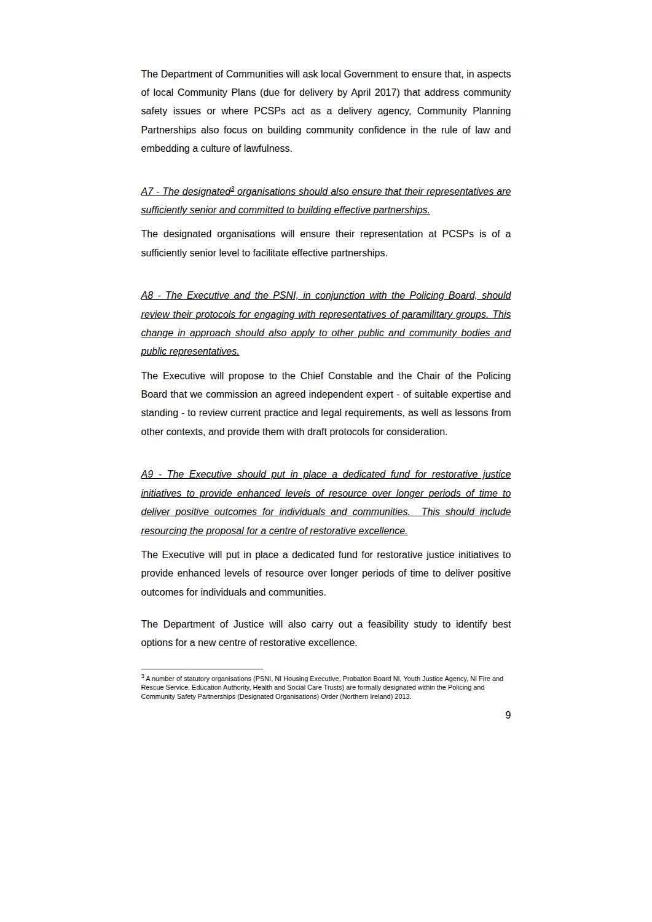The Department of Communities will ask local Government to ensure that, in aspects of local Community Plans (due for delivery by April 2017) that address community safety issues or where PCSPs act as a delivery agency, Community Planning Partnerships also focus on building community confidence in the rule of law and embedding a culture of lawfulness.
A7 - The designated3 organisations should also ensure that their representatives are sufficiently senior and committed to building effective partnerships.
The designated organisations will ensure their representation at PCSPs is of a sufficiently senior level to facilitate effective partnerships.
A8 - The Executive and the PSNI, in conjunction with the Policing Board, should review their protocols for engaging with representatives of paramilitary groups. This change in approach should also apply to other public and community bodies and public representatives.
The Executive will propose to the Chief Constable and the Chair of the Policing Board that we commission an agreed independent expert - of suitable expertise and standing - to review current practice and legal requirements, as well as lessons from other contexts, and provide them with draft protocols for consideration.
A9 - The Executive should put in place a dedicated fund for restorative justice initiatives to provide enhanced levels of resource over longer periods of time to deliver positive outcomes for individuals and communities. This should include resourcing the proposal for a centre of restorative excellence.
The Executive will put in place a dedicated fund for restorative justice initiatives to provide enhanced levels of resource over longer periods of time to deliver positive outcomes for individuals and communities.
The Department of Justice will also carry out a feasibility study to identify best options for a new centre of restorative excellence.
3 A number of statutory organisations (PSNI, NI Housing Executive, Probation Board NI, Youth Justice Agency, NI Fire and Rescue Service, Education Authority, Health and Social Care Trusts) are formally designated within the Policing and Community Safety Partnerships (Designated Organisations) Order (Northern Ireland) 2013.
9